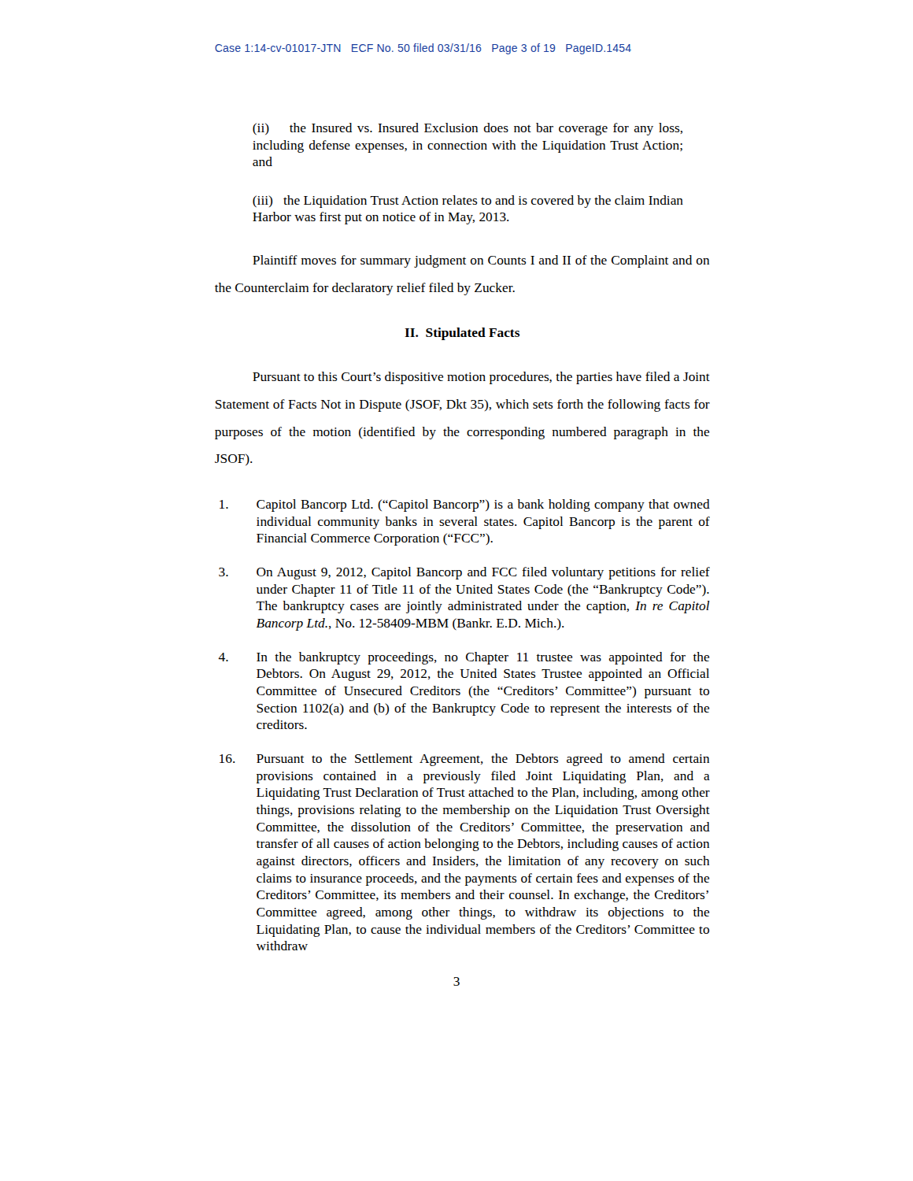Case 1:14-cv-01017-JTN ECF No. 50 filed 03/31/16 Page 3 of 19 PageID.1454
(ii) the Insured vs. Insured Exclusion does not bar coverage for any loss, including defense expenses, in connection with the Liquidation Trust Action; and
(iii) the Liquidation Trust Action relates to and is covered by the claim Indian Harbor was first put on notice of in May, 2013.
Plaintiff moves for summary judgment on Counts I and II of the Complaint and on the Counterclaim for declaratory relief filed by Zucker.
II. Stipulated Facts
Pursuant to this Court’s dispositive motion procedures, the parties have filed a Joint Statement of Facts Not in Dispute (JSOF, Dkt 35), which sets forth the following facts for purposes of the motion (identified by the corresponding numbered paragraph in the JSOF).
1.
Capitol Bancorp Ltd. (“Capitol Bancorp”) is a bank holding company that owned individual community banks in several states. Capitol Bancorp is the parent of Financial Commerce Corporation (“FCC”).
3.
On August 9, 2012, Capitol Bancorp and FCC filed voluntary petitions for relief under Chapter 11 of Title 11 of the United States Code (the “Bankruptcy Code”). The bankruptcy cases are jointly administrated under the caption, In re Capitol Bancorp Ltd., No. 12-58409-MBM (Bankr. E.D. Mich.).
4.
In the bankruptcy proceedings, no Chapter 11 trustee was appointed for the Debtors. On August 29, 2012, the United States Trustee appointed an Official Committee of Unsecured Creditors (the “Creditors’ Committee”) pursuant to Section 1102(a) and (b) of the Bankruptcy Code to represent the interests of the creditors.
16.
Pursuant to the Settlement Agreement, the Debtors agreed to amend certain provisions contained in a previously filed Joint Liquidating Plan, and a Liquidating Trust Declaration of Trust attached to the Plan, including, among other things, provisions relating to the membership on the Liquidation Trust Oversight Committee, the dissolution of the Creditors’ Committee, the preservation and transfer of all causes of action belonging to the Debtors, including causes of action against directors, officers and Insiders, the limitation of any recovery on such claims to insurance proceeds, and the payments of certain fees and expenses of the Creditors’ Committee, its members and their counsel. In exchange, the Creditors’ Committee agreed, among other things, to withdraw its objections to the Liquidating Plan, to cause the individual members of the Creditors’ Committee to withdraw
3